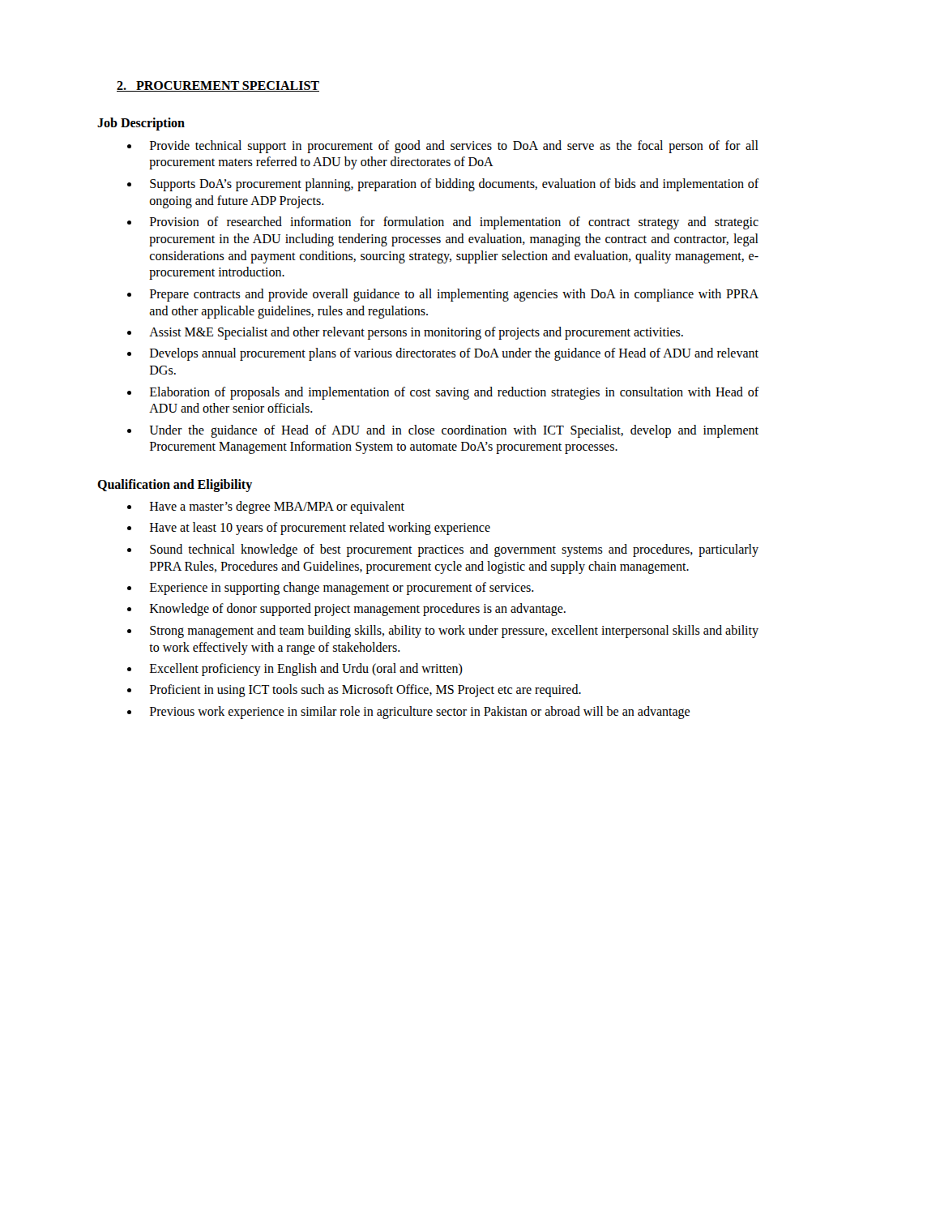2. PROCUREMENT SPECIALIST
Job Description
Provide technical support in procurement of good and services to DoA and serve as the focal person of for all procurement maters referred to ADU by other directorates of DoA
Supports DoA’s procurement planning, preparation of bidding documents, evaluation of bids and implementation of ongoing and future ADP Projects.
Provision of researched information for formulation and implementation of contract strategy and strategic procurement in the ADU including tendering processes and evaluation, managing the contract and contractor, legal considerations and payment conditions, sourcing strategy, supplier selection and evaluation, quality management, e-procurement introduction.
Prepare contracts and provide overall guidance to all implementing agencies with DoA in compliance with PPRA and other applicable guidelines, rules and regulations.
Assist M&E Specialist and other relevant persons in monitoring of projects and procurement activities.
Develops annual procurement plans of various directorates of DoA under the guidance of Head of ADU and relevant DGs.
Elaboration of proposals and implementation of cost saving and reduction strategies in consultation with Head of ADU and other senior officials.
Under the guidance of Head of ADU and in close coordination with ICT Specialist, develop and implement Procurement Management Information System to automate DoA’s procurement processes.
Qualification and Eligibility
Have a master’s degree MBA/MPA or equivalent
Have at least 10 years of procurement related working experience
Sound technical knowledge of best procurement practices and government systems and procedures, particularly PPRA Rules, Procedures and Guidelines, procurement cycle and logistic and supply chain management.
Experience in supporting change management or procurement of services.
Knowledge of donor supported project management procedures is an advantage.
Strong management and team building skills, ability to work under pressure, excellent interpersonal skills and ability to work effectively with a range of stakeholders.
Excellent proficiency in English and Urdu (oral and written)
Proficient in using ICT tools such as Microsoft Office, MS Project etc are required.
Previous work experience in similar role in agriculture sector in Pakistan or abroad will be an advantage